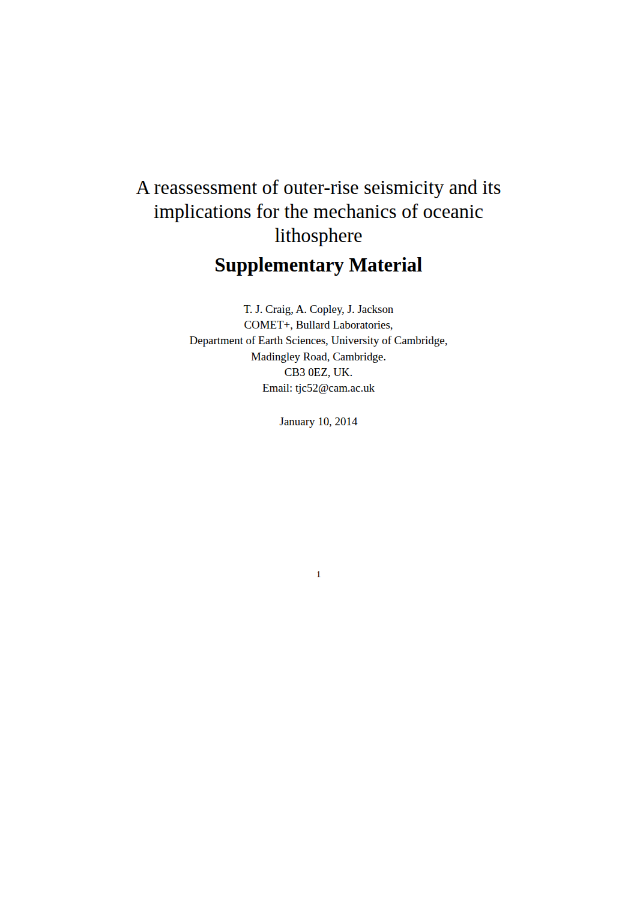A reassessment of outer-rise seismicity and its implications for the mechanics of oceanic lithosphere Supplementary Material
T. J. Craig, A. Copley, J. Jackson
COMET+, Bullard Laboratories,
Department of Earth Sciences, University of Cambridge,
Madingley Road, Cambridge.
CB3 0EZ, UK.
Email: tjc52@cam.ac.uk
January 10, 2014
1